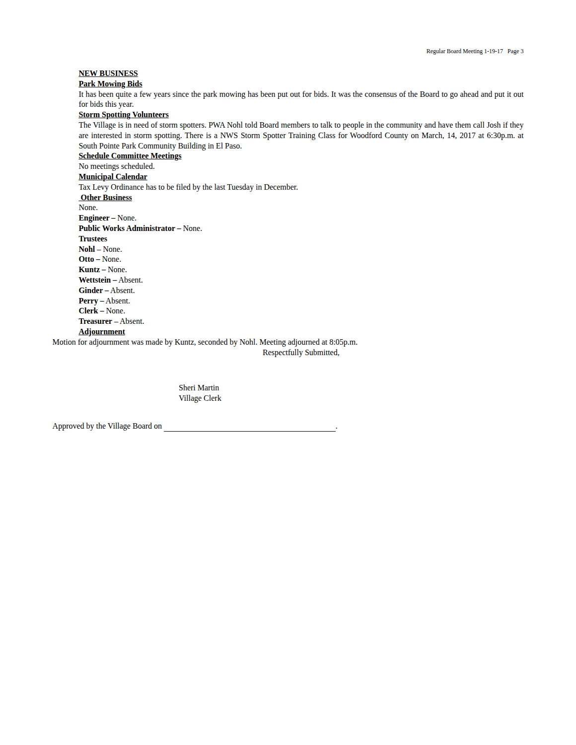Regular Board Meeting 1-19-17 Page 3
NEW BUSINESS
Park Mowing Bids
It has been quite a few years since the park mowing has been put out for bids. It was the consensus of the Board to go ahead and put it out for bids this year.
Storm Spotting Volunteers
The Village is in need of storm spotters. PWA Nohl told Board members to talk to people in the community and have them call Josh if they are interested in storm spotting. There is a NWS Storm Spotter Training Class for Woodford County on March, 14, 2017 at 6:30p.m. at South Pointe Park Community Building in El Paso.
Schedule Committee Meetings
No meetings scheduled.
Municipal Calendar
Tax Levy Ordinance has to be filed by the last Tuesday in December.
Other Business
None.
Engineer – None.
Public Works Administrator – None.
Trustees
Nohl – None.
Otto – None.
Kuntz – None.
Wettstein – Absent.
Ginder – Absent.
Perry – Absent.
Clerk – None.
Treasurer – Absent.
Adjournment
Motion for adjournment was made by Kuntz, seconded by Nohl. Meeting adjourned at 8:05p.m.
Respectfully Submitted,
Sheri Martin
Village Clerk
Approved by the Village Board on .